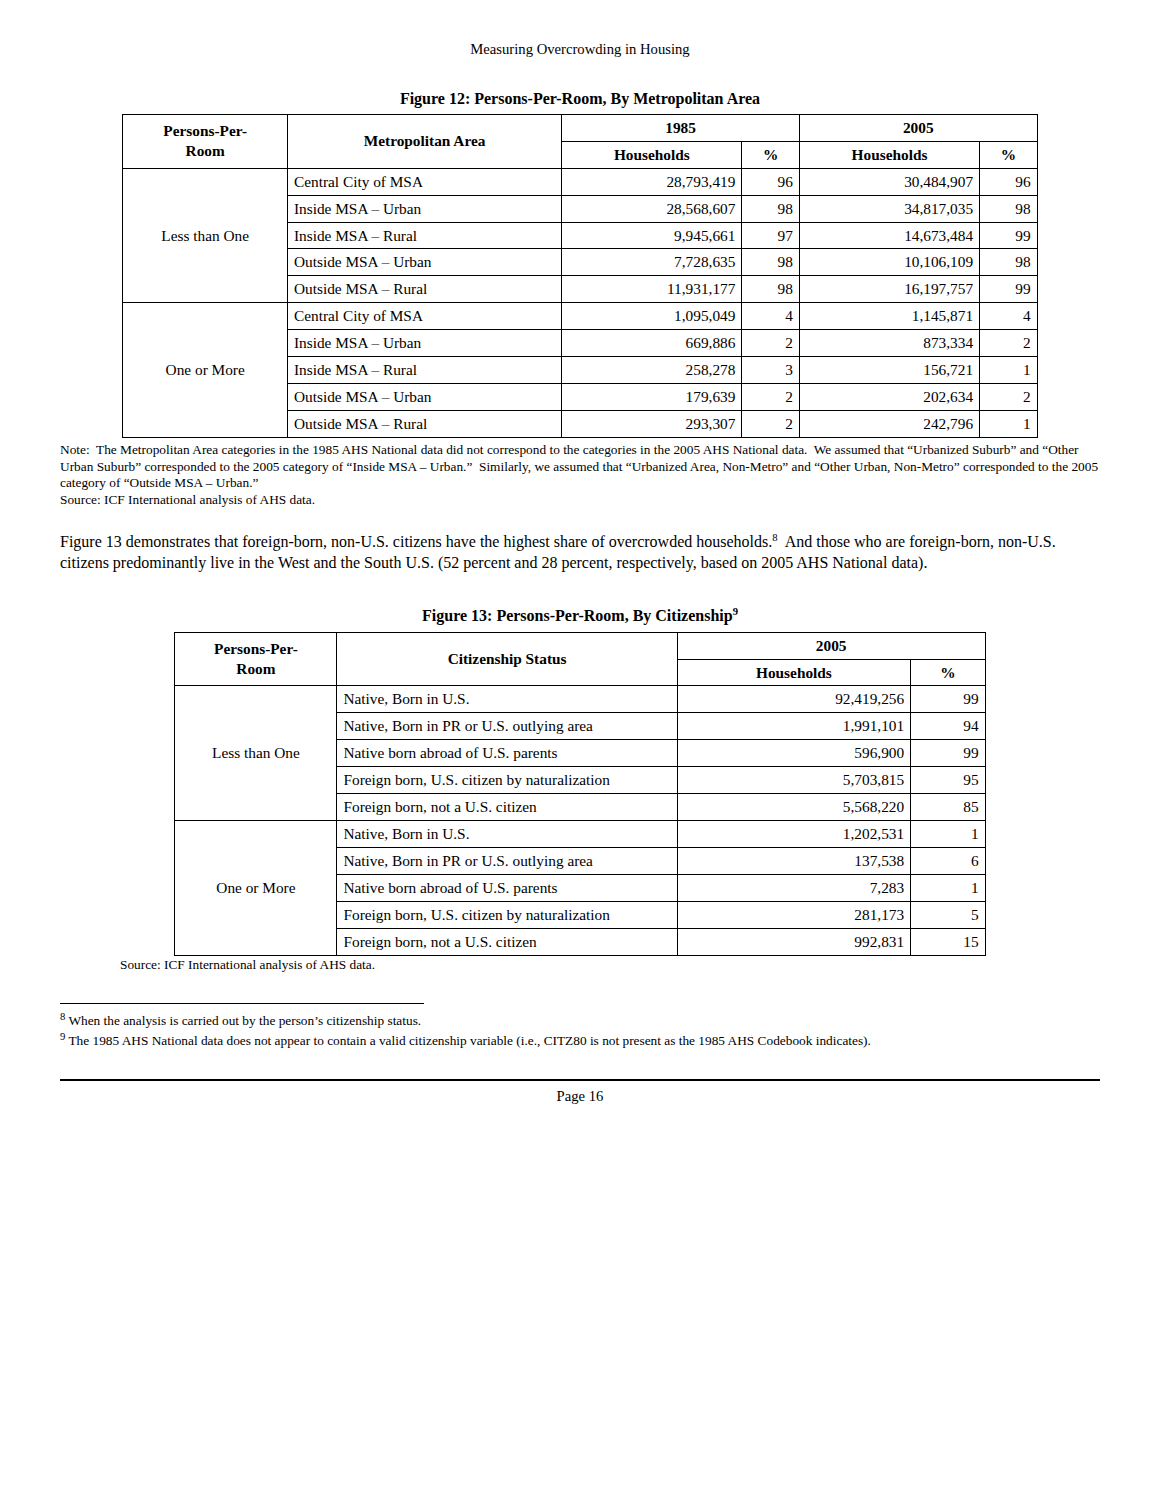Measuring Overcrowding in Housing
Figure 12: Persons-Per-Room, By Metropolitan Area
| Persons-Per- Room | Metropolitan Area | 1985 | 2005 |
| --- | --- | --- | --- |
| Households | % | Households | % |
| Less than One | Central City of MSA | 28,793,419 | 96 | 30,484,907 | 96 |
| Inside MSA – Urban | 28,568,607 | 98 | 34,817,035 | 98 |
| Inside MSA – Rural | 9,945,661 | 97 | 14,673,484 | 99 |
| Outside MSA – Urban | 7,728,635 | 98 | 10,106,109 | 98 |
| Outside MSA – Rural | 11,931,177 | 98 | 16,197,757 | 99 |
| One or More | Central City of MSA | 1,095,049 | 4 | 1,145,871 | 4 |
| Inside MSA – Urban | 669,886 | 2 | 873,334 | 2 |
| Inside MSA – Rural | 258,278 | 3 | 156,721 | 1 |
| Outside MSA – Urban | 179,639 | 2 | 202,634 | 2 |
| Outside MSA – Rural | 293,307 | 2 | 242,796 | 1 |
Note: The Metropolitan Area categories in the 1985 AHS National data did not correspond to the categories in the 2005 AHS National data. We assumed that “Urbanized Suburb” and “Other Urban Suburb” corresponded to the 2005 category of “Inside MSA – Urban.” Similarly, we assumed that “Urbanized Area, Non-Metro” and “Other Urban, Non-Metro” corresponded to the 2005 category of “Outside MSA – Urban.”
Source: ICF International analysis of AHS data.
Figure 13 demonstrates that foreign-born, non-U.S. citizens have the highest share of overcrowded households.8 And those who are foreign-born, non-U.S. citizens predominantly live in the West and the South U.S. (52 percent and 28 percent, respectively, based on 2005 AHS National data).
Figure 13: Persons-Per-Room, By Citizenship9
| Persons-Per- Room | Citizenship Status | 2005 |
| --- | --- | --- |
| Households | % |
| Less than One | Native, Born in U.S. | 92,419,256 | 99 |
| Native, Born in PR or U.S. outlying area | 1,991,101 | 94 |
| Native born abroad of U.S. parents | 596,900 | 99 |
| Foreign born, U.S. citizen by naturalization | 5,703,815 | 95 |
| Foreign born, not a U.S. citizen | 5,568,220 | 85 |
| One or More | Native, Born in U.S. | 1,202,531 | 1 |
| Native, Born in PR or U.S. outlying area | 137,538 | 6 |
| Native born abroad of U.S. parents | 7,283 | 1 |
| Foreign born, U.S. citizen by naturalization | 281,173 | 5 |
| Foreign born, not a U.S. citizen | 992,831 | 15 |
Source: ICF International analysis of AHS data.
8 When the analysis is carried out by the person’s citizenship status.
9 The 1985 AHS National data does not appear to contain a valid citizenship variable (i.e., CITZ80 is not present as the 1985 AHS Codebook indicates).
Page 16